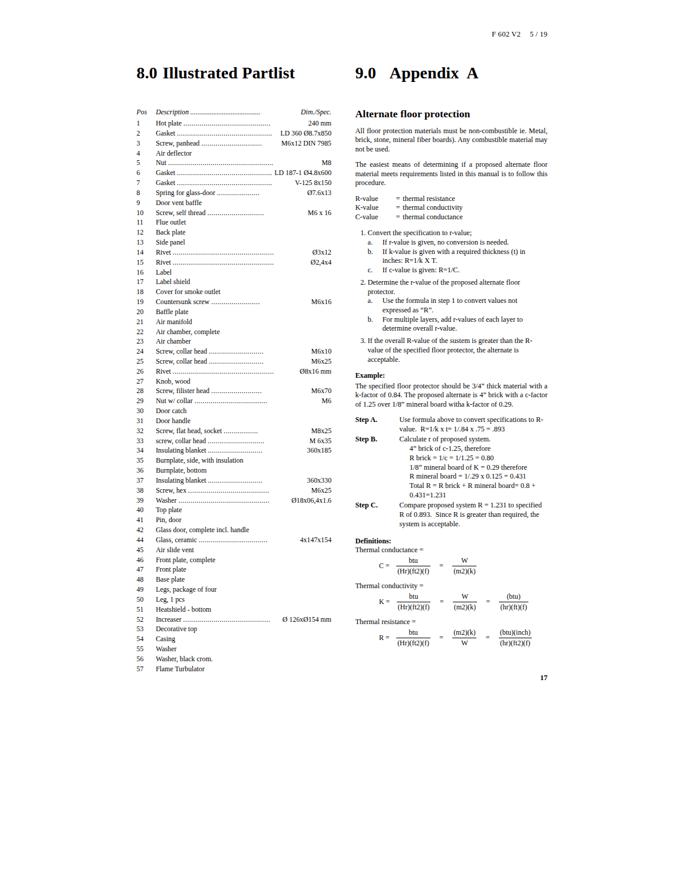F 602 V2 5 / 19
8.0 Illustrated Partlist
Pos Description ........................................ Dim./Spec.
1 Hot plate ........................................... 240 mm
2 Gasket ............................................... LD 360 Ø8.7x850
3 Screw, panhead .............................. M6x12 DIN 7985
4 Air deflector
5 Nut .................................................... M8
6 Gasket ............................................... LD 187-1 Ø4.8x600
7 Gasket ............................................... V-125 8x150
8 Spring for glass-door ..................... Ø7.6x13
9 Door vent baffle
10 Screw, self thread ............................ M6 x 16
11 Flue outlet
12 Back plate
13 Side panel
14 Rivet .................................................. Ø3x12
15 Rivet .................................................. Ø2,4x4
16 Label
17 Label shield
18 Cover for smoke outlet
19 Countersunk screw ........................ M6x16
20 Baffle plate
21 Air manifold
22 Air chamber, complete
23 Air chamber
24 Screw, collar head ........................... M6x10
25 Screw, collar head ........................... M6x25
26 Rivet .................................................. Ø8x16 mm
27 Knob, wood
28 Screw, filister head ......................... M6x70
29 Nut w/ collar .................................... M6
30 Door catch
31 Door handle
32 Screw, flat head, socket ................. M8x25
33 screw, collar head ............................ M 6x35
34 Insulating blanket ........................... 360x185
35 Burnplate, side, with insulation
36 Burnplate, bottom
37 Insulating blanket ........................... 360x330
38 Screw, hex ........................................ M6x25
39 Washer ............................................. Ø18x06,4x1.6
40 Top plate
41 Pin, door
42 Glass door, complete incl. handle
44 Glass, ceramic .................................. 4x147x154
45 Air slide vent
46 Front plate, complete
47 Front plate
48 Base plate
49 Legs, package of four
50 Leg, 1 pcs
51 Heatshield - bottom
52 Increaser ........................................... Ø 126xØ154 mm
53 Decorative top
54 Casing
55 Washer
56 Washer, black crom.
57 Flame Turbulator
9.0 Appendix A
Alternate floor protection
All floor protection materials must be non-combustible ie. Metal, brick, stone, mineral fiber boards). Any combustible material may not be used.
The easiest means of determining if a proposed alternate floor material meets requirements listed in this manual is to follow this procedure.
R-value=thermal resistance
K-value=thermal conductivity
C-value=thermal conductance
Convert the specification to r-value;
a. If r-value is given, no conversion is needed.
b. If k-value is given with a required thickness (t) in inches: R=1/k X T.
c. If c-value is given: R=1/C.
Determine the r-value of the proposed alternate floor protector.
a. Use the formula in step 1 to convert values not expressed as “R”.
b. For multiple layers, add r-values of each layer to determine overall r-value.
If the overall R-value of the sustem is greater than the R-value of the specified floor protector, the alternate is acceptable.
Example:
The specified floor protector should be 3/4” thick material with a k-factor of 0.84. The proposed alternate is 4” brick with a c-factor of 1.25 over 1/8” mineral board witha k-factor of 0.29.
Step A. Use formula above to convert specifications to R-value. R=1/k x t= 1/.84 x .75 = .893
Step B. Calculate r of proposed system. 4” brick of c-1.25, therefore R brick = 1/c = 1/1.25 = 0.80 1/8” mineral board of K = 0.29 therefore R mineral board = 1/.29 x 0.125 = 0.431 Total R = R brick + R mineral board= 0.8 + 0.431=1.231
Step C. Compare proposed system R = 1.231 to specified R of 0.893. Since R is greater than required, the system is acceptable.
Definitions:
Thermal conductance =
| C = | btu (Hr)(ft2)(f) | = | W (m2)(k) | |
Thermal conductivity =
| K = | btu (Hr)(ft2)(f) | = | W (m2)(k) | = | (btu) (hr)(ft)(f) |
Thermal resistance =
| R = | btu (Hr)(ft2)(f) | = | (m2)(k) W | = | (btu)(inch) (hr)(ft2)(f) |
17